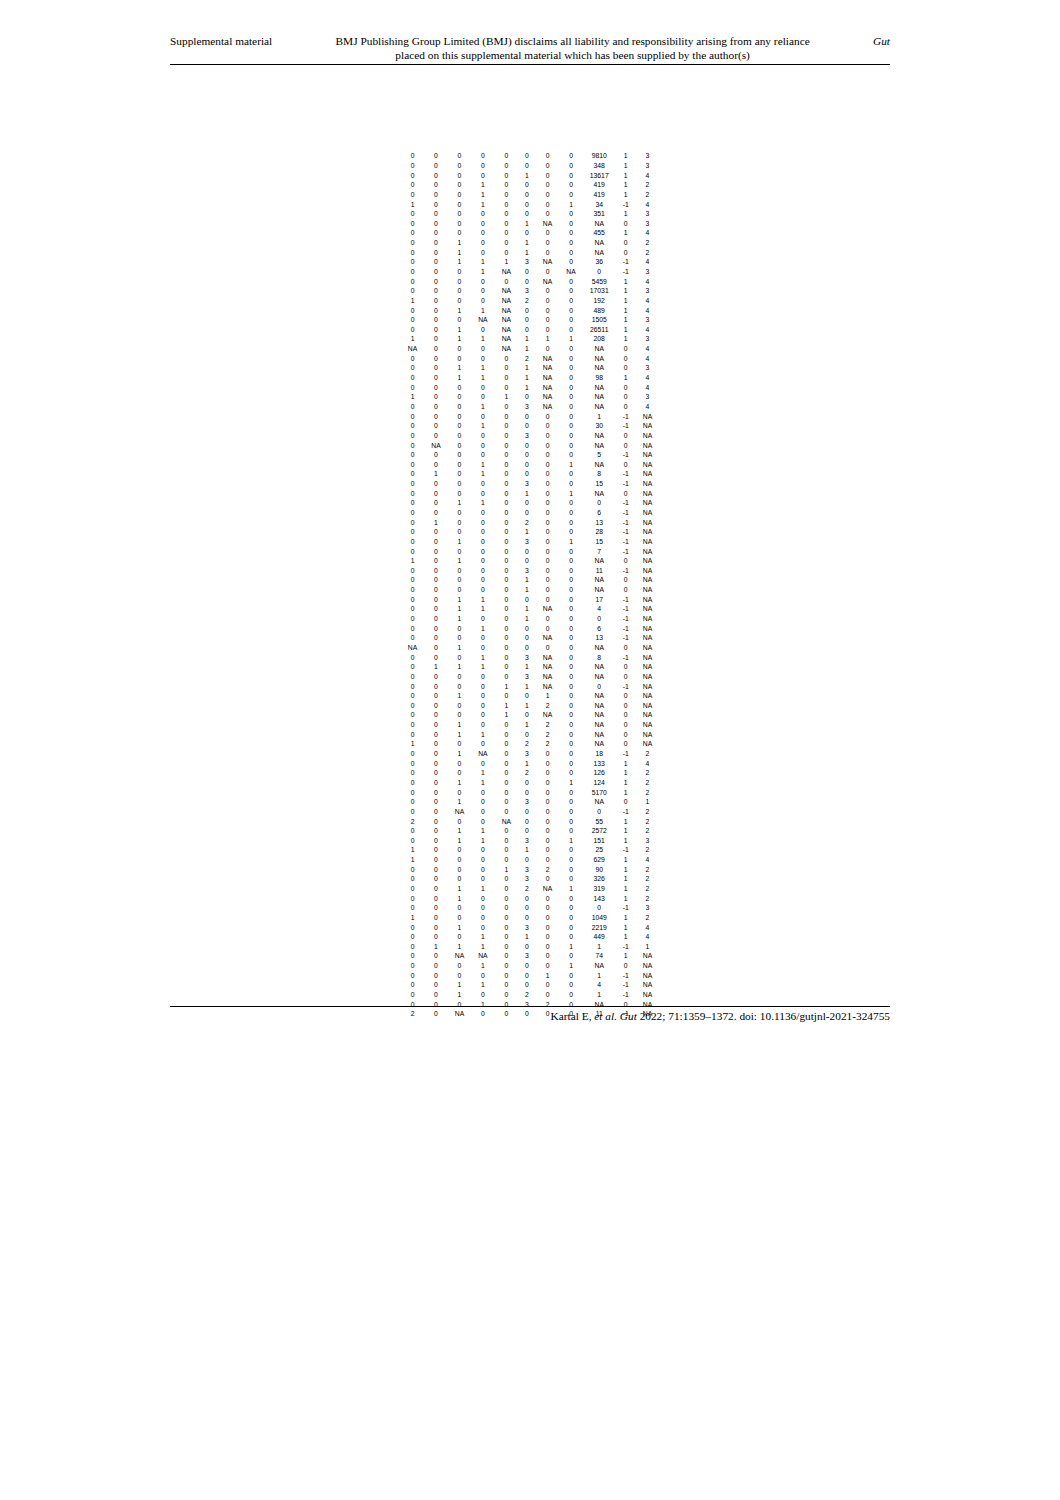Supplemental material
BMJ Publishing Group Limited (BMJ) disclaims all liability and responsibility arising from any reliance
placed on this supplemental material which has been supplied by the author(s)
Gut
| 0 | 0 | 0 | 0 | 0 | 0 | 0 | 0 | 9810 | 1 | 3 |
| 0 | 0 | 0 | 0 | 0 | 0 | 0 | 0 | 348 | 1 | 3 |
| 0 | 0 | 0 | 0 | 0 | 1 | 0 | 0 | 13617 | 1 | 4 |
| 0 | 0 | 0 | 1 | 0 | 0 | 0 | 0 | 419 | 1 | 2 |
| 0 | 0 | 0 | 1 | 0 | 0 | 0 | 0 | 419 | 1 | 2 |
| 1 | 0 | 0 | 1 | 0 | 0 | 0 | 1 | 34 | -1 | 4 |
| 0 | 0 | 0 | 0 | 0 | 0 | 0 | 0 | 351 | 1 | 3 |
| 0 | 0 | 0 | 0 | 0 | 1 | NA | 0 | NA | 0 | 3 |
| 0 | 0 | 0 | 0 | 0 | 0 | 0 | 0 | 455 | 1 | 4 |
| 0 | 0 | 1 | 0 | 0 | 1 | 0 | 0 | NA | 0 | 2 |
| 0 | 0 | 1 | 0 | 0 | 1 | 0 | 0 | NA | 0 | 2 |
| 0 | 0 | 1 | 1 | 1 | 3 | NA | 0 | 36 | -1 | 4 |
| 0 | 0 | 0 | 1 | NA | 0 | 0 | NA | 0 | -1 | 3 |
| 0 | 0 | 0 | 0 | 0 | 0 | NA | 0 | 5459 | 1 | 4 |
| 0 | 0 | 0 | 0 | NA | 3 | 0 | 0 | 17031 | 1 | 3 |
| 1 | 0 | 0 | 0 | NA | 2 | 0 | 0 | 192 | 1 | 4 |
| 0 | 0 | 1 | 1 | NA | 0 | 0 | 0 | 489 | 1 | 4 |
| 0 | 0 | 0 | NA | NA | 0 | 0 | 0 | 1505 | 1 | 3 |
| 0 | 0 | 1 | 0 | NA | 0 | 0 | 0 | 26511 | 1 | 4 |
| 1 | 0 | 1 | 1 | NA | 1 | 1 | 1 | 208 | 1 | 3 |
| NA | 0 | 0 | 0 | NA | 1 | 0 | 0 | NA | 0 | 4 |
| 0 | 0 | 0 | 0 | 0 | 2 | NA | 0 | NA | 0 | 4 |
| 0 | 0 | 1 | 1 | 0 | 1 | NA | 0 | NA | 0 | 3 |
| 0 | 0 | 1 | 1 | 0 | 1 | NA | 0 | 98 | 1 | 4 |
| 0 | 0 | 0 | 0 | 0 | 1 | NA | 0 | NA | 0 | 4 |
| 1 | 0 | 0 | 0 | 1 | 0 | NA | 0 | NA | 0 | 3 |
| 0 | 0 | 0 | 1 | 0 | 3 | NA | 0 | NA | 0 | 4 |
| 0 | 0 | 0 | 0 | 0 | 0 | 0 | 0 | 1 | -1 | NA |
| 0 | 0 | 0 | 1 | 0 | 0 | 0 | 0 | 30 | -1 | NA |
| 0 | 0 | 0 | 0 | 0 | 3 | 0 | 0 | NA | 0 | NA |
| 0 | NA | 0 | 0 | 0 | 0 | 0 | 0 | NA | 0 | NA |
| 0 | 0 | 0 | 0 | 0 | 0 | 0 | 0 | 5 | -1 | NA |
| 0 | 0 | 0 | 1 | 0 | 0 | 0 | 1 | NA | 0 | NA |
| 0 | 1 | 0 | 1 | 0 | 0 | 0 | 0 | 8 | -1 | NA |
| 0 | 0 | 0 | 0 | 0 | 3 | 0 | 0 | 15 | -1 | NA |
| 0 | 0 | 0 | 0 | 0 | 1 | 0 | 1 | NA | 0 | NA |
| 0 | 0 | 1 | 1 | 0 | 0 | 0 | 0 | 0 | -1 | NA |
| 0 | 0 | 0 | 0 | 0 | 0 | 0 | 0 | 6 | -1 | NA |
| 0 | 1 | 0 | 0 | 0 | 2 | 0 | 0 | 13 | -1 | NA |
| 0 | 0 | 0 | 0 | 0 | 1 | 0 | 0 | 28 | -1 | NA |
| 0 | 0 | 1 | 0 | 0 | 3 | 0 | 1 | 15 | -1 | NA |
| 0 | 0 | 0 | 0 | 0 | 0 | 0 | 0 | 7 | -1 | NA |
| 1 | 0 | 1 | 0 | 0 | 0 | 0 | 0 | NA | 0 | NA |
| 0 | 0 | 0 | 0 | 0 | 3 | 0 | 0 | 11 | -1 | NA |
| 0 | 0 | 0 | 0 | 0 | 1 | 0 | 0 | NA | 0 | NA |
| 0 | 0 | 0 | 0 | 0 | 1 | 0 | 0 | NA | 0 | NA |
| 0 | 0 | 1 | 1 | 0 | 0 | 0 | 0 | 17 | -1 | NA |
| 0 | 0 | 1 | 1 | 0 | 1 | NA | 0 | 4 | -1 | NA |
| 0 | 0 | 1 | 0 | 0 | 1 | 0 | 0 | 0 | -1 | NA |
| 0 | 0 | 0 | 1 | 0 | 0 | 0 | 0 | 6 | -1 | NA |
| 0 | 0 | 0 | 0 | 0 | 0 | NA | 0 | 13 | -1 | NA |
| NA | 0 | 1 | 0 | 0 | 0 | 0 | 0 | NA | 0 | NA |
| 0 | 0 | 0 | 1 | 0 | 3 | NA | 0 | 8 | -1 | NA |
| 0 | 1 | 1 | 1 | 0 | 1 | NA | 0 | NA | 0 | NA |
| 0 | 0 | 0 | 0 | 0 | 3 | NA | 0 | NA | 0 | NA |
| 0 | 0 | 0 | 0 | 1 | 1 | NA | 0 | 0 | -1 | NA |
| 0 | 0 | 1 | 0 | 0 | 0 | 1 | 0 | NA | 0 | NA |
| 0 | 0 | 0 | 0 | 1 | 1 | 2 | 0 | NA | 0 | NA |
| 0 | 0 | 0 | 0 | 1 | 0 | NA | 0 | NA | 0 | NA |
| 0 | 0 | 1 | 0 | 0 | 1 | 2 | 0 | NA | 0 | NA |
| 0 | 0 | 1 | 1 | 0 | 0 | 2 | 0 | NA | 0 | NA |
| 1 | 0 | 0 | 0 | 0 | 2 | 2 | 0 | NA | 0 | NA |
| 0 | 0 | 1 | NA | 0 | 3 | 0 | 0 | 18 | -1 | 2 |
| 0 | 0 | 0 | 0 | 0 | 1 | 0 | 0 | 133 | 1 | 4 |
| 0 | 0 | 0 | 1 | 0 | 2 | 0 | 0 | 126 | 1 | 2 |
| 0 | 0 | 1 | 1 | 0 | 0 | 0 | 1 | 124 | 1 | 2 |
| 0 | 0 | 0 | 0 | 0 | 0 | 0 | 0 | 5170 | 1 | 2 |
| 0 | 0 | 1 | 0 | 0 | 3 | 0 | 0 | NA | 0 | 1 |
| 0 | 0 | NA | 0 | 0 | 0 | 0 | 0 | 0 | -1 | 2 |
| 2 | 0 | 0 | 0 | NA | 0 | 0 | 0 | 55 | 1 | 2 |
| 0 | 0 | 1 | 1 | 0 | 0 | 0 | 0 | 2572 | 1 | 2 |
| 0 | 0 | 1 | 1 | 0 | 3 | 0 | 1 | 151 | 1 | 3 |
| 1 | 0 | 0 | 0 | 0 | 1 | 0 | 0 | 25 | -1 | 2 |
| 1 | 0 | 0 | 0 | 0 | 0 | 0 | 0 | 629 | 1 | 4 |
| 0 | 0 | 0 | 0 | 1 | 3 | 2 | 0 | 90 | 1 | 2 |
| 0 | 0 | 0 | 0 | 0 | 3 | 0 | 0 | 326 | 1 | 2 |
| 0 | 0 | 1 | 1 | 0 | 2 | NA | 1 | 319 | 1 | 2 |
| 0 | 0 | 1 | 0 | 0 | 0 | 0 | 0 | 143 | 1 | 2 |
| 0 | 0 | 0 | 0 | 0 | 0 | 0 | 0 | 0 | -1 | 3 |
| 1 | 0 | 0 | 0 | 0 | 0 | 0 | 0 | 1049 | 1 | 2 |
| 0 | 0 | 1 | 0 | 0 | 3 | 0 | 0 | 2219 | 1 | 4 |
| 0 | 0 | 0 | 1 | 0 | 1 | 0 | 0 | 449 | 1 | 4 |
| 0 | 1 | 1 | 1 | 0 | 0 | 0 | 1 | 1 | -1 | 1 |
| 0 | 0 | NA | NA | 0 | 3 | 0 | 0 | 74 | 1 | NA |
| 0 | 0 | 0 | 1 | 0 | 0 | 0 | 1 | NA | 0 | NA |
| 0 | 0 | 0 | 0 | 0 | 0 | 1 | 0 | 1 | -1 | NA |
| 0 | 0 | 1 | 1 | 0 | 0 | 0 | 0 | 4 | -1 | NA |
| 0 | 0 | 1 | 0 | 0 | 2 | 0 | 0 | 1 | -1 | NA |
| 0 | 0 | 0 | 1 | 0 | 3 | 2 | 0 | NA | 0 | NA |
| 2 | 0 | NA | 0 | 0 | 0 | 0 | 0 | 11 | -1 | NA |
Kartal E, et al. Gut 2022; 71:1359–1372. doi: 10.1136/gutjnl-2021-324755